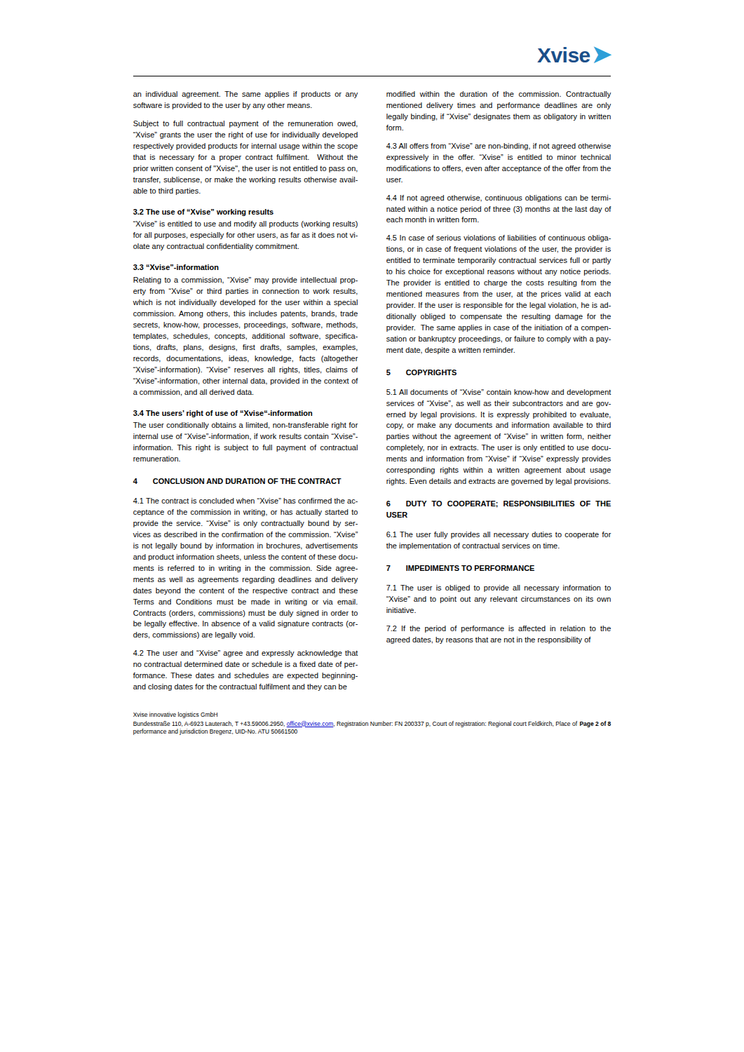Xvise➤
an individual agreement. The same applies if products or any software is provided to the user by any other means.
Subject to full contractual payment of the remuneration owed, “Xvise” grants the user the right of use for individually developed respectively provided products for internal usage within the scope that is necessary for a proper contract fulfilment. Without the prior written consent of "Xvise", the user is not entitled to pass on, transfer, sublicense, or make the working results otherwise available to third parties.
3.2 The use of “Xvise” working results
“Xvise” is entitled to use and modify all products (working results) for all purposes, especially for other users, as far as it does not violate any contractual confidentiality commitment.
3.3 “Xvise”-information
Relating to a commission, “Xvise” may provide intellectual property from “Xvise” or third parties in connection to work results, which is not individually developed for the user within a special commission. Among others, this includes patents, brands, trade secrets, know-how, processes, proceedings, software, methods, templates, schedules, concepts, additional software, specifications, drafts, plans, designs, first drafts, samples, examples, records, documentations, ideas, knowledge, facts (altogether “Xvise”-information). “Xvise” reserves all rights, titles, claims of “Xvise”-information, other internal data, provided in the context of a commission, and all derived data.
3.4 The users’ right of use of “Xvise“-information
The user conditionally obtains a limited, non-transferable right for internal use of “Xvise”-information, if work results contain “Xvise”-information. This right is subject to full payment of contractual remuneration.
4 CONCLUSION AND DURATION OF THE CONTRACT
4.1 The contract is concluded when “Xvise” has confirmed the acceptance of the commission in writing, or has actually started to provide the service. “Xvise” is only contractually bound by services as described in the confirmation of the commission. “Xvise” is not legally bound by information in brochures, advertisements and product information sheets, unless the content of these documents is referred to in writing in the commission. Side agreements as well as agreements regarding deadlines and delivery dates beyond the content of the respective contract and these Terms and Conditions must be made in writing or via email. Contracts (orders, commissions) must be duly signed in order to be legally effective. In absence of a valid signature contracts (orders, commissions) are legally void.
4.2 The user and “Xvise” agree and expressly acknowledge that no contractual determined date or schedule is a fixed date of performance. These dates and schedules are expected beginning- and closing dates for the contractual fulfilment and they can be
modified within the duration of the commission. Contractually mentioned delivery times and performance deadlines are only legally binding, if “Xvise” designates them as obligatory in written form.
4.3 All offers from “Xvise” are non-binding, if not agreed otherwise expressively in the offer. “Xvise” is entitled to minor technical modifications to offers, even after acceptance of the offer from the user.
4.4 If not agreed otherwise, continuous obligations can be terminated within a notice period of three (3) months at the last day of each month in written form.
4.5 In case of serious violations of liabilities of continuous obligations, or in case of frequent violations of the user, the provider is entitled to terminate temporarily contractual services full or partly to his choice for exceptional reasons without any notice periods. The provider is entitled to charge the costs resulting from the mentioned measures from the user, at the prices valid at each provider. If the user is responsible for the legal violation, he is additionally obliged to compensate the resulting damage for the provider. The same applies in case of the initiation of a compensation or bankruptcy proceedings, or failure to comply with a payment date, despite a written reminder.
5 COPYRIGHTS
5.1 All documents of “Xvise” contain know-how and development services of “Xvise”, as well as their subcontractors and are governed by legal provisions. It is expressly prohibited to evaluate, copy, or make any documents and information available to third parties without the agreement of “Xvise” in written form, neither completely, nor in extracts. The user is only entitled to use documents and information from “Xvise” if “Xvise” expressly provides corresponding rights within a written agreement about usage rights. Even details and extracts are governed by legal provisions.
6 DUTY TO COOPERATE; RESPONSIBILITIES OF THE USER
6.1 The user fully provides all necessary duties to cooperate for the implementation of contractual services on time.
7 IMPEDIMENTS TO PERFORMANCE
7.1 The user is obliged to provide all necessary information to “Xvise” and to point out any relevant circumstances on its own initiative.
7.2 If the period of performance is affected in relation to the agreed dates, by reasons that are not in the responsibility of
Xvise innovative logistics GmbH
Page 2 of 8 Bundesstraße 110, A-6923 Lauterach, T +43.59006.2950, office@xvise.com, Registration Number: FN 200337 p, Court of registration: Regional court Feldkirch, Place of performance and jurisdiction Bregenz, UID-No. ATU 50661500